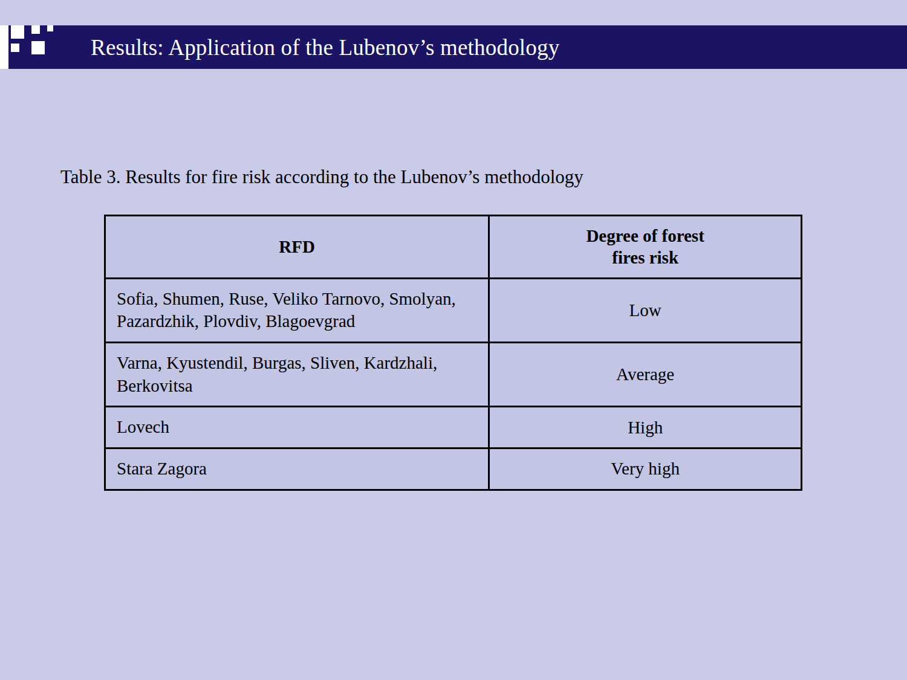Results: Application of the Lubenov’s methodology
Table 3. Results for fire risk according to the Lubenov’s methodology
| RFD | Degree of forest fires risk |
| --- | --- |
| Sofia, Shumen, Ruse, Veliko Tarnovo, Smolyan, Pazardzhik, Plovdiv, Blagoevgrad | Low |
| Varna, Kyustendil, Burgas, Sliven, Kardzhali, Berkovitsa | Average |
| Lovech | High |
| Stara Zagora | Very high |